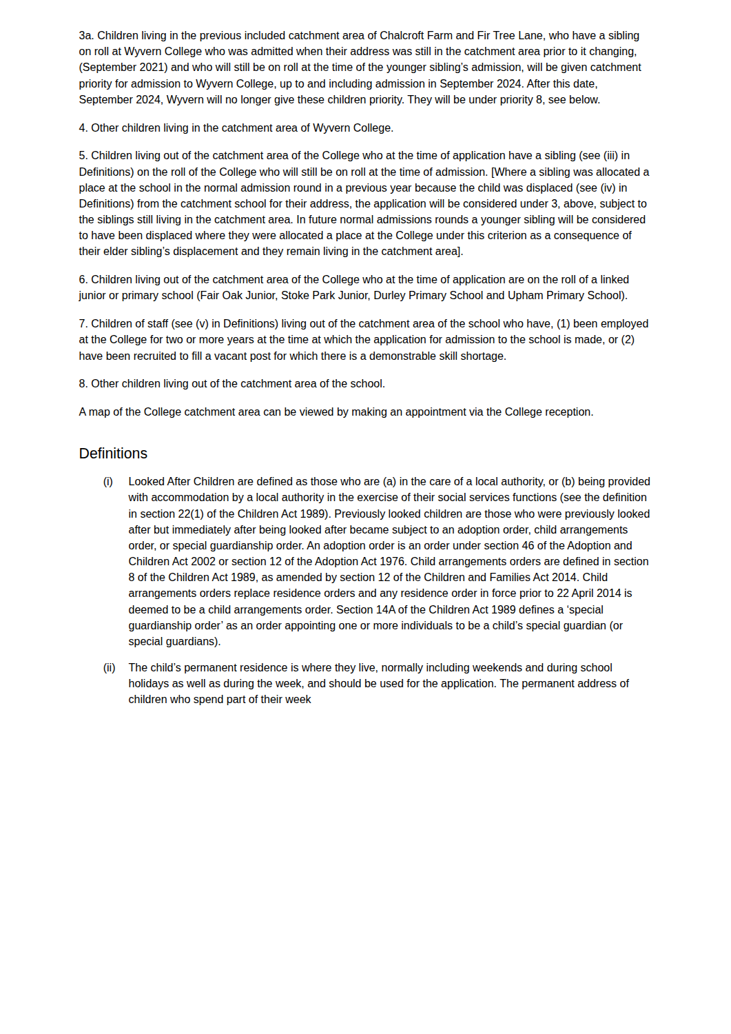3a. Children living in the previous included catchment area of Chalcroft Farm and Fir Tree Lane, who have a sibling on roll at Wyvern College who was admitted when their address was still in the catchment area prior to it changing, (September 2021) and who will still be on roll at the time of the younger sibling’s admission, will be given catchment priority for admission to Wyvern College, up to and including admission in September 2024. After this date, September 2024, Wyvern will no longer give these children priority. They will be under priority 8, see below.
4. Other children living in the catchment area of Wyvern College.
5. Children living out of the catchment area of the College who at the time of application have a sibling (see (iii) in Definitions) on the roll of the College who will still be on roll at the time of admission. [Where a sibling was allocated a place at the school in the normal admission round in a previous year because the child was displaced (see (iv) in Definitions) from the catchment school for their address, the application will be considered under 3, above, subject to the siblings still living in the catchment area. In future normal admissions rounds a younger sibling will be considered to have been displaced where they were allocated a place at the College under this criterion as a consequence of their elder sibling’s displacement and they remain living in the catchment area].
6. Children living out of the catchment area of the College who at the time of application are on the roll of a linked junior or primary school (Fair Oak Junior, Stoke Park Junior, Durley Primary School and Upham Primary School).
7. Children of staff (see (v) in Definitions) living out of the catchment area of the school who have, (1) been employed at the College for two or more years at the time at which the application for admission to the school is made, or (2) have been recruited to fill a vacant post for which there is a demonstrable skill shortage.
8. Other children living out of the catchment area of the school.
A map of the College catchment area can be viewed by making an appointment via the College reception.
Definitions
(i)
Looked After Children are defined as those who are (a) in the care of a local authority, or (b) being provided with accommodation by a local authority in the exercise of their social services functions (see the definition in section 22(1) of the Children Act 1989). Previously looked children are those who were previously looked after but immediately after being looked after became subject to an adoption order, child arrangements order, or special guardianship order. An adoption order is an order under section 46 of the Adoption and Children Act 2002 or section 12 of the Adoption Act 1976. Child arrangements orders are defined in section 8 of the Children Act 1989, as amended by section 12 of the Children and Families Act 2014. Child arrangements orders replace residence orders and any residence order in force prior to 22 April 2014 is deemed to be a child arrangements order. Section 14A of the Children Act 1989 defines a ‘special guardianship order’ as an order appointing one or more individuals to be a child’s special guardian (or special guardians).
(ii)
The child’s permanent residence is where they live, normally including weekends and during school holidays as well as during the week, and should be used for the application. The permanent address of children who spend part of their week